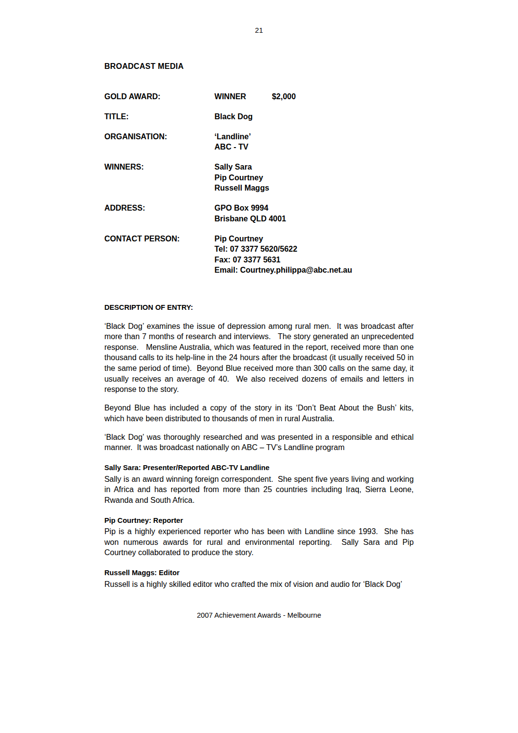21
BROADCAST MEDIA
| GOLD AWARD: | WINNER $2,000 |
| TITLE: | Black Dog |
| ORGANISATION: | ‘Landline’ ABC - TV |
| WINNERS: | Sally Sara Pip Courtney Russell Maggs |
| ADDRESS: | GPO Box 9994 Brisbane QLD 4001 |
| CONTACT PERSON: | Pip Courtney Tel: 07 3377 5620/5622 Fax: 07 3377 5631 Email: Courtney.philippa@abc.net.au |
DESCRIPTION OF ENTRY:
‘Black Dog’ examines the issue of depression among rural men. It was broadcast after more than 7 months of research and interviews. The story generated an unprecedented response. Mensline Australia, which was featured in the report, received more than one thousand calls to its help-line in the 24 hours after the broadcast (it usually received 50 in the same period of time). Beyond Blue received more than 300 calls on the same day, it usually receives an average of 40. We also received dozens of emails and letters in response to the story.
Beyond Blue has included a copy of the story in its ‘Don’t Beat About the Bush’ kits, which have been distributed to thousands of men in rural Australia.
‘Black Dog’ was thoroughly researched and was presented in a responsible and ethical manner. It was broadcast nationally on ABC – TV’s Landline program
Sally Sara: Presenter/Reported ABC-TV Landline
Sally is an award winning foreign correspondent. She spent five years living and working in Africa and has reported from more than 25 countries including Iraq, Sierra Leone, Rwanda and South Africa.
Pip Courtney: Reporter
Pip is a highly experienced reporter who has been with Landline since 1993. She has won numerous awards for rural and environmental reporting. Sally Sara and Pip Courtney collaborated to produce the story.
Russell Maggs: Editor
Russell is a highly skilled editor who crafted the mix of vision and audio for ‘Black Dog’
2007 Achievement Awards - Melbourne